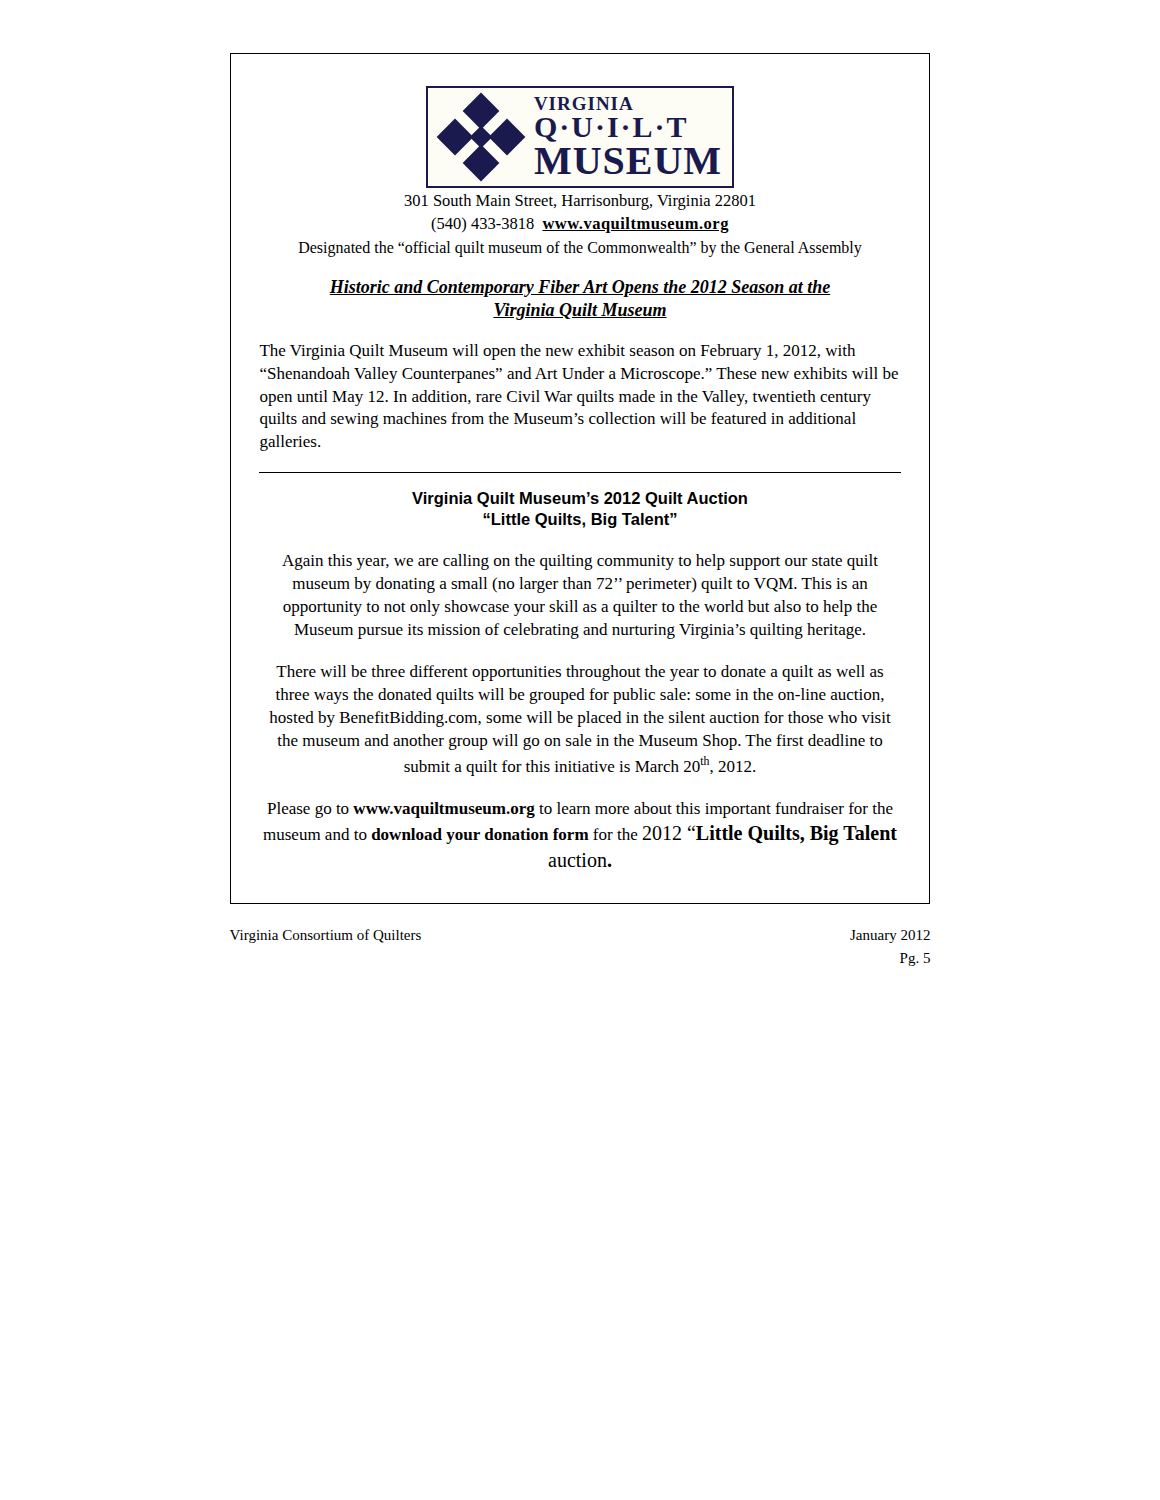VIRGINIA
Q·U·I·L·T
MUSEUM
301 South Main Street, Harrisonburg, Virginia 22801
(540) 433-3818 www.vaquiltmuseum.org
Designated the “official quilt museum of the Commonwealth” by the General Assembly
Historic and Contemporary Fiber Art Opens the 2012 Season at the
Virginia Quilt Museum
The Virginia Quilt Museum will open the new exhibit season on February 1, 2012, with “Shenandoah Valley Counterpanes” and Art Under a Microscope.” These new exhibits will be open until May 12. In addition, rare Civil War quilts made in the Valley, twentieth century quilts and sewing machines from the Museum’s collection will be featured in additional galleries.
Virginia Quilt Museum’s 2012 Quilt Auction
“Little Quilts, Big Talent”
Again this year, we are calling on the quilting community to help support our state quilt museum by donating a small (no larger than 72’’ perimeter) quilt to VQM. This is an opportunity to not only showcase your skill as a quilter to the world but also to help the Museum pursue its mission of celebrating and nurturing Virginia’s quilting heritage.
There will be three different opportunities throughout the year to donate a quilt as well as three ways the donated quilts will be grouped for public sale: some in the on-line auction, hosted by BenefitBidding.com, some will be placed in the silent auction for those who visit the museum and another group will go on sale in the Museum Shop. The first deadline to submit a quilt for this initiative is March 20th, 2012.
Please go to www.vaquiltmuseum.org to learn more about this important fundraiser for the museum and to download your donation form for the 2012 “Little Quilts, Big Talent auction.
Virginia Consortium of Quilters
January 2012
Pg. 5